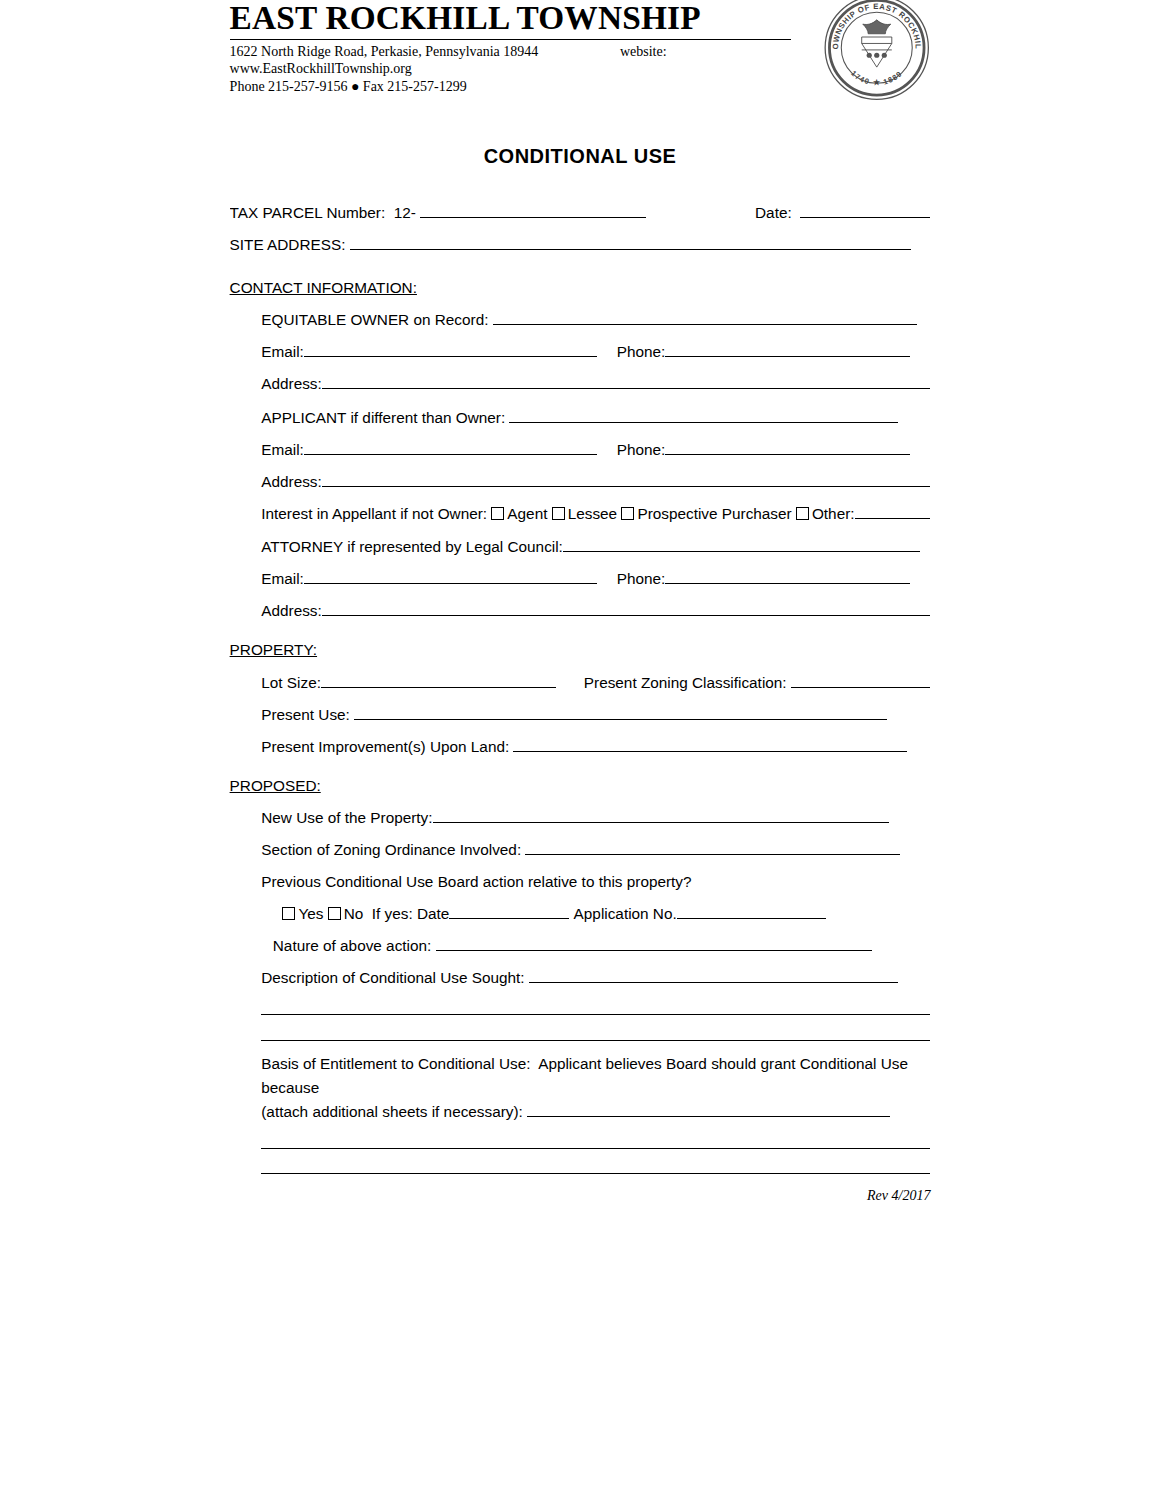EAST ROCKHILL TOWNSHIP
1622 North Ridge Road, Perkasie, Pennsylvania 18944website: www.EastRockhillTownship.org
Phone 215-257-9156 ● Fax 215-257-1299
TOWNSHIP OF EAST ROCKHILL 1740 ★ 1889
CONDITIONAL USE
TAX PARCEL Number: 12- Date:
SITE ADDRESS:
CONTACT INFORMATION:
EQUITABLE OWNER on Record:
Email: Phone:
Address:
APPLICANT if different than Owner:
Email: Phone:
Address:
Interest in Appellant if not Owner: Agent Lessee Prospective Purchaser Other:
ATTORNEY if represented by Legal Council:
Email: Phone:
Address:
PROPERTY:
Lot Size: Present Zoning Classification:
Present Use:
Present Improvement(s) Upon Land:
PROPOSED:
New Use of the Property:
Section of Zoning Ordinance Involved:
Previous Conditional Use Board action relative to this property?
Yes No If yes: Date Application No.
Nature of above action:
Description of Conditional Use Sought:
Basis of Entitlement to Conditional Use: Applicant believes Board should grant Conditional Use because
(attach additional sheets if necessary):
Rev 4/2017